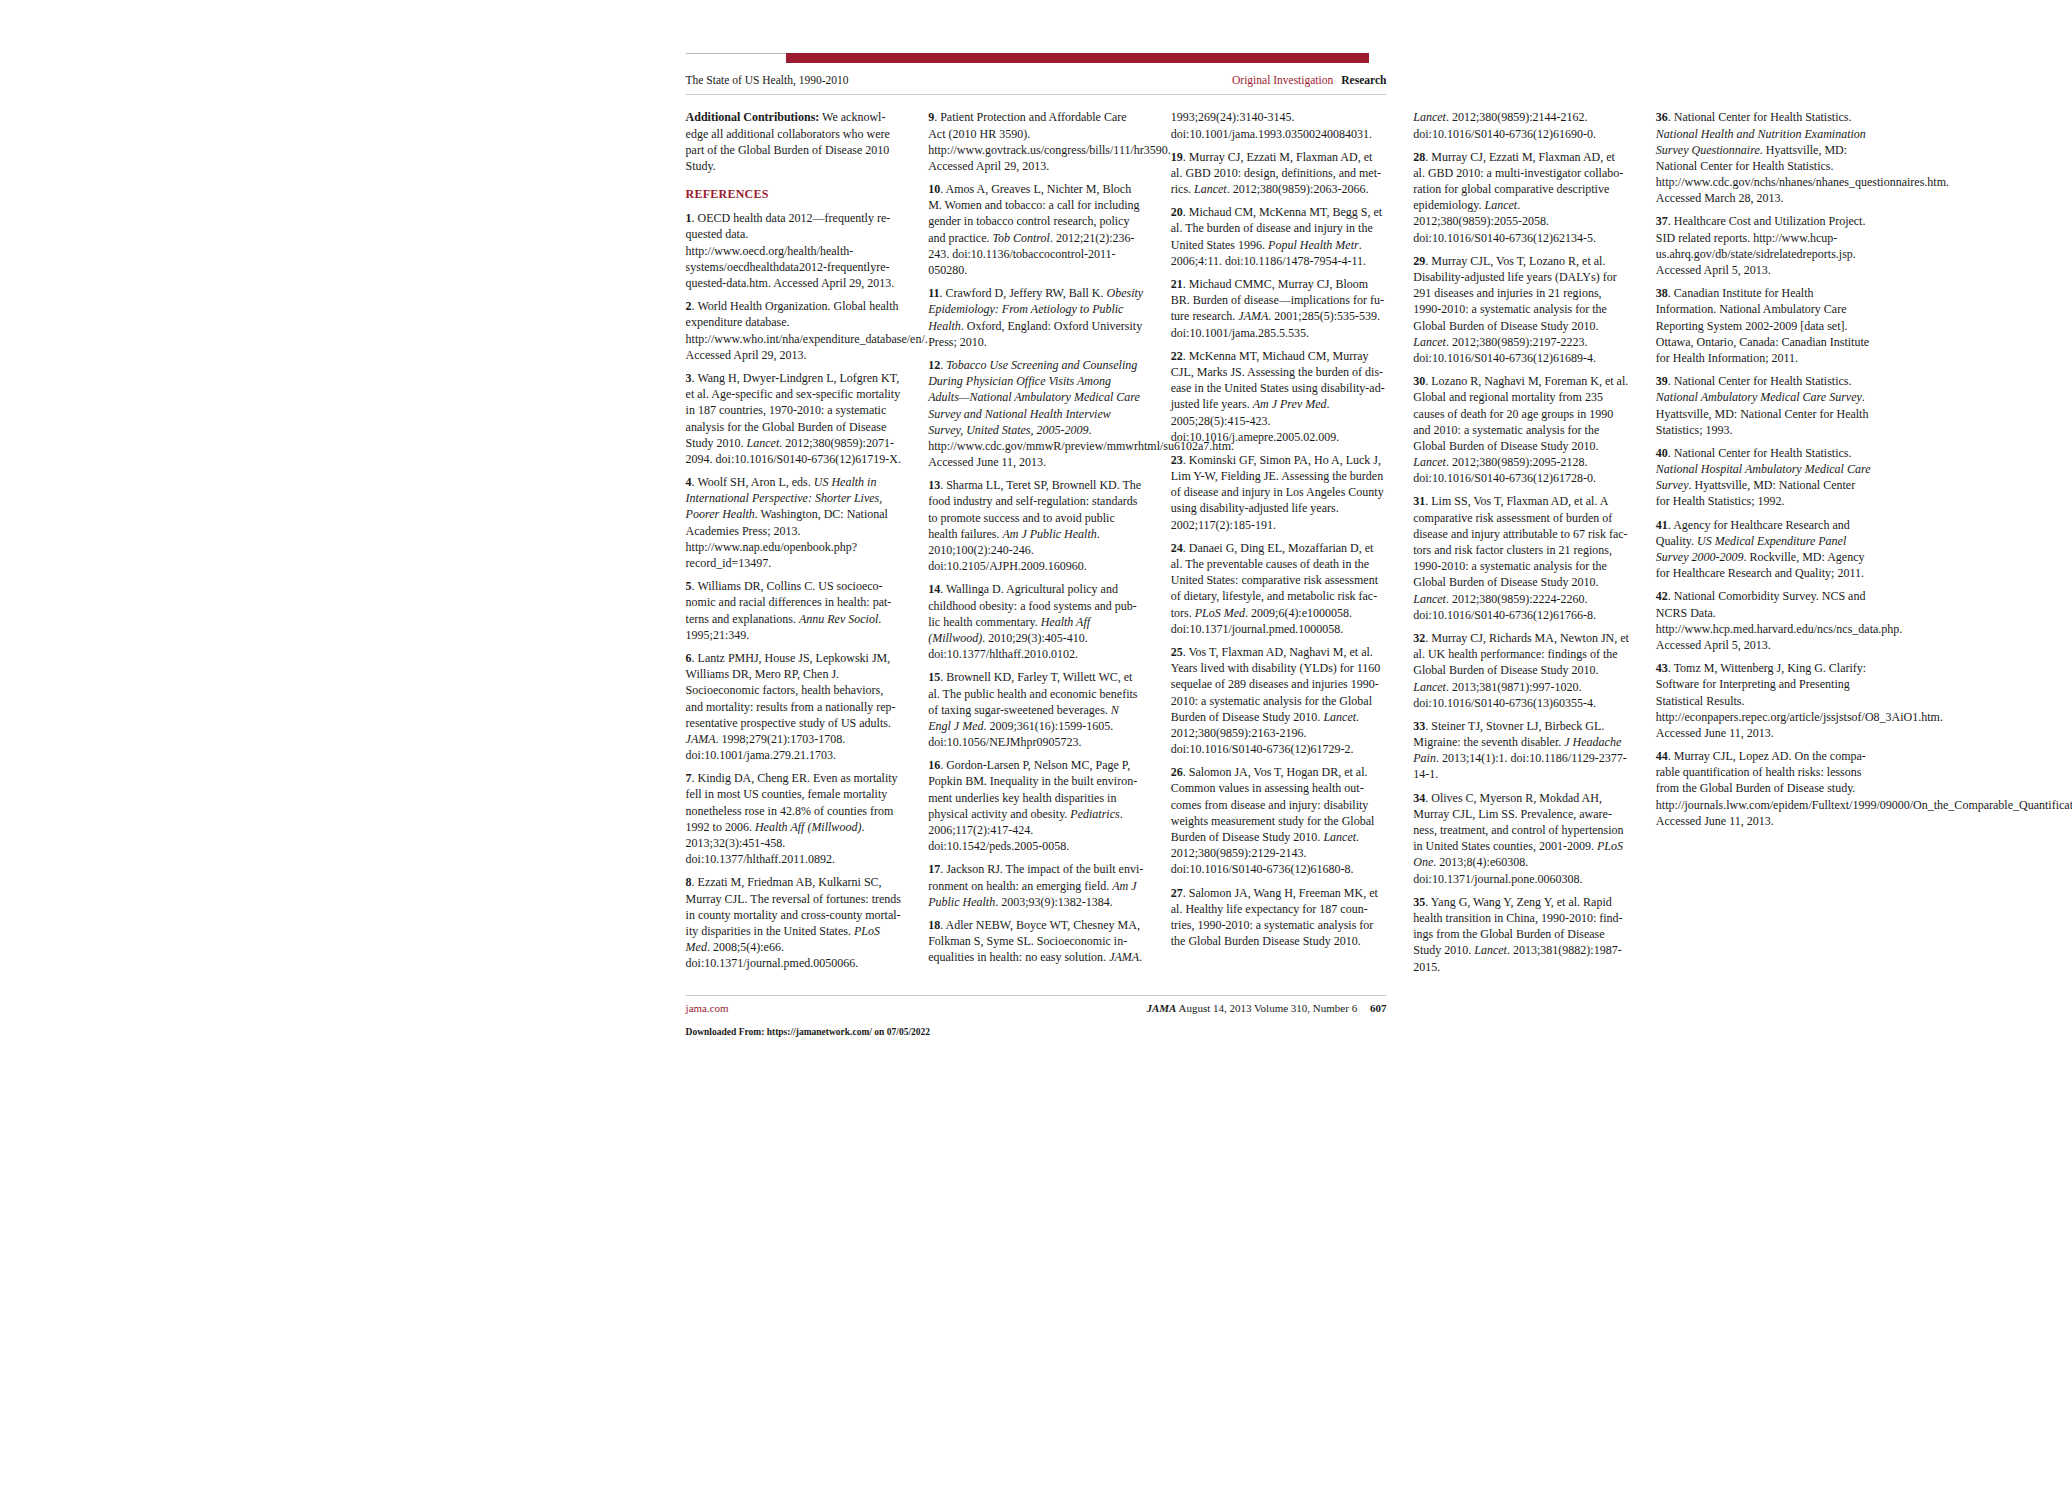The State of US Health, 1990-2010
Original Investigation Research
Additional Contributions: We acknowledge all additional collaborators who were part of the Global Burden of Disease 2010 Study.
References
1. OECD health data 2012—frequently requested data. http://www.oecd.org/health/health-systems/oecdhealthdata2012-frequentlyrequested-data.htm. Accessed April 29, 2013.
2. World Health Organization. Global health expenditure database. http://www.who.int/nha/expenditure_database/en/. Accessed April 29, 2013.
3. Wang H, Dwyer-Lindgren L, Lofgren KT, et al. Age-specific and sex-specific mortality in 187 countries, 1970-2010: a systematic analysis for the Global Burden of Disease Study 2010. Lancet. 2012;380(9859):2071-2094. doi:10.1016/S0140-6736(12)61719-X.
4. Woolf SH, Aron L, eds. US Health in International Perspective: Shorter Lives, Poorer Health. Washington, DC: National Academies Press; 2013. http://www.nap.edu/openbook.php?record_id=13497.
5. Williams DR, Collins C. US socioeconomic and racial differences in health: patterns and explanations. Annu Rev Sociol. 1995;21:349.
6. Lantz PMHJ, House JS, Lepkowski JM, Williams DR, Mero RP, Chen J. Socioeconomic factors, health behaviors, and mortality: results from a nationally representative prospective study of US adults. JAMA. 1998;279(21):1703-1708. doi:10.1001/jama.279.21.1703.
7. Kindig DA, Cheng ER. Even as mortality fell in most US counties, female mortality nonetheless rose in 42.8% of counties from 1992 to 2006. Health Aff (Millwood). 2013;32(3):451-458. doi:10.1377/hlthaff.2011.0892.
8. Ezzati M, Friedman AB, Kulkarni SC, Murray CJL. The reversal of fortunes: trends in county mortality and cross-county mortality disparities in the United States. PLoS Med. 2008;5(4):e66. doi:10.1371/journal.pmed.0050066.
9. Patient Protection and Affordable Care Act (2010 HR 3590). http://www.govtrack.us/congress/bills/111/hr3590. Accessed April 29, 2013.
10. Amos A, Greaves L, Nichter M, Bloch M. Women and tobacco: a call for including gender in tobacco control research, policy and practice. Tob Control. 2012;21(2):236-243. doi:10.1136/tobaccocontrol-2011-050280.
11. Crawford D, Jeffery RW, Ball K. Obesity Epidemiology: From Aetiology to Public Health. Oxford, England: Oxford University Press; 2010.
12. Tobacco Use Screening and Counseling During Physician Office Visits Among Adults—National Ambulatory Medical Care Survey and National Health Interview Survey, United States, 2005-2009. http://www.cdc.gov/mmwR/preview/mmwrhtml/su6102a7.htm. Accessed June 11, 2013.
13. Sharma LL, Teret SP, Brownell KD. The food industry and self-regulation: standards to promote success and to avoid public health failures. Am J Public Health. 2010;100(2):240-246. doi:10.2105/AJPH.2009.160960.
14. Wallinga D. Agricultural policy and childhood obesity: a food systems and public health commentary. Health Aff (Millwood). 2010;29(3):405-410. doi:10.1377/hlthaff.2010.0102.
15. Brownell KD, Farley T, Willett WC, et al. The public health and economic benefits of taxing sugar-sweetened beverages. N Engl J Med. 2009;361(16):1599-1605. doi:10.1056/NEJMhpr0905723.
16. Gordon-Larsen P, Nelson MC, Page P, Popkin BM. Inequality in the built environment underlies key health disparities in physical activity and obesity. Pediatrics. 2006;117(2):417-424. doi:10.1542/peds.2005-0058.
17. Jackson RJ. The impact of the built environment on health: an emerging field. Am J Public Health. 2003;93(9):1382-1384.
18. Adler NEBW, Boyce WT, Chesney MA, Folkman S, Syme SL. Socioeconomic inequalities in health: no easy solution. JAMA. 1993;269(24):3140-3145. doi:10.1001/jama.1993.03500240084031.
19. Murray CJ, Ezzati M, Flaxman AD, et al. GBD 2010: design, definitions, and metrics. Lancet. 2012;380(9859):2063-2066.
20. Michaud CM, McKenna MT, Begg S, et al. The burden of disease and injury in the United States 1996. Popul Health Metr. 2006;4:11. doi:10.1186/1478-7954-4-11.
21. Michaud CMMC, Murray CJ, Bloom BR. Burden of disease—implications for future research. JAMA. 2001;285(5):535-539. doi:10.1001/jama.285.5.535.
22. McKenna MT, Michaud CM, Murray CJL, Marks JS. Assessing the burden of disease in the United States using disability-adjusted life years. Am J Prev Med. 2005;28(5):415-423. doi:10.1016/j.amepre.2005.02.009.
23. Kominski GF, Simon PA, Ho A, Luck J, Lim Y-W, Fielding JE. Assessing the burden of disease and injury in Los Angeles County using disability-adjusted life years. 2002;117(2):185-191.
24. Danaei G, Ding EL, Mozaffarian D, et al. The preventable causes of death in the United States: comparative risk assessment of dietary, lifestyle, and metabolic risk factors. PLoS Med. 2009;6(4):e1000058. doi:10.1371/journal.pmed.1000058.
25. Vos T, Flaxman AD, Naghavi M, et al. Years lived with disability (YLDs) for 1160 sequelae of 289 diseases and injuries 1990-2010: a systematic analysis for the Global Burden of Disease Study 2010. Lancet. 2012;380(9859):2163-2196. doi:10.1016/S0140-6736(12)61729-2.
26. Salomon JA, Vos T, Hogan DR, et al. Common values in assessing health outcomes from disease and injury: disability weights measurement study for the Global Burden of Disease Study 2010. Lancet. 2012;380(9859):2129-2143. doi:10.1016/S0140-6736(12)61680-8.
27. Salomon JA, Wang H, Freeman MK, et al. Healthy life expectancy for 187 countries, 1990-2010: a systematic analysis for the Global Burden Disease Study 2010. Lancet. 2012;380(9859):2144-2162. doi:10.1016/S0140-6736(12)61690-0.
28. Murray CJ, Ezzati M, Flaxman AD, et al. GBD 2010: a multi-investigator collaboration for global comparative descriptive epidemiology. Lancet. 2012;380(9859):2055-2058. doi:10.1016/S0140-6736(12)62134-5.
29. Murray CJL, Vos T, Lozano R, et al. Disability-adjusted life years (DALYs) for 291 diseases and injuries in 21 regions, 1990-2010: a systematic analysis for the Global Burden of Disease Study 2010. Lancet. 2012;380(9859):2197-2223. doi:10.1016/S0140-6736(12)61689-4.
30. Lozano R, Naghavi M, Foreman K, et al. Global and regional mortality from 235 causes of death for 20 age groups in 1990 and 2010: a systematic analysis for the Global Burden of Disease Study 2010. Lancet. 2012;380(9859):2095-2128. doi:10.1016/S0140-6736(12)61728-0.
31. Lim SS, Vos T, Flaxman AD, et al. A comparative risk assessment of burden of disease and injury attributable to 67 risk factors and risk factor clusters in 21 regions, 1990-2010: a systematic analysis for the Global Burden of Disease Study 2010. Lancet. 2012;380(9859):2224-2260. doi:10.1016/S0140-6736(12)61766-8.
32. Murray CJ, Richards MA, Newton JN, et al. UK health performance: findings of the Global Burden of Disease Study 2010. Lancet. 2013;381(9871):997-1020. doi:10.1016/S0140-6736(13)60355-4.
33. Steiner TJ, Stovner LJ, Birbeck GL. Migraine: the seventh disabler. J Headache Pain. 2013;14(1):1. doi:10.1186/1129-2377-14-1.
34. Olives C, Myerson R, Mokdad AH, Murray CJL, Lim SS. Prevalence, awareness, treatment, and control of hypertension in United States counties, 2001-2009. PLoS One. 2013;8(4):e60308. doi:10.1371/journal.pone.0060308.
35. Yang G, Wang Y, Zeng Y, et al. Rapid health transition in China, 1990-2010: findings from the Global Burden of Disease Study 2010. Lancet. 2013;381(9882):1987-2015.
36. National Center for Health Statistics. National Health and Nutrition Examination Survey Questionnaire. Hyattsville, MD: National Center for Health Statistics. http://www.cdc.gov/nchs/nhanes/nhanes_questionnaires.htm. Accessed March 28, 2013.
37. Healthcare Cost and Utilization Project. SID related reports. http://www.hcup-us.ahrq.gov/db/state/sidrelatedreports.jsp. Accessed April 5, 2013.
38. Canadian Institute for Health Information. National Ambulatory Care Reporting System 2002-2009 [data set]. Ottawa, Ontario, Canada: Canadian Institute for Health Information; 2011.
39. National Center for Health Statistics. National Ambulatory Medical Care Survey. Hyattsville, MD: National Center for Health Statistics; 1993.
40. National Center for Health Statistics. National Hospital Ambulatory Medical Care Survey. Hyattsville, MD: National Center for Health Statistics; 1992.
41. Agency for Healthcare Research and Quality. US Medical Expenditure Panel Survey 2000-2009. Rockville, MD: Agency for Healthcare Research and Quality; 2011.
42. National Comorbidity Survey. NCS and NCRS Data. http://www.hcp.med.harvard.edu/ncs/ncs_data.php. Accessed April 5, 2013.
43. Tomz M, Wittenberg J, King G. Clarify: Software for Interpreting and Presenting Statistical Results. http://econpapers.repec.org/article/jssjstsof/O8_3AiO1.htm. Accessed June 11, 2013.
44. Murray CJL, Lopez AD. On the comparable quantification of health risks: lessons from the Global Burden of Disease study. http://journals.lww.com/epidem/Fulltext/1999/09000/On_the_Comparable_Quantification_of_Health_Risks_.29.aspx. Accessed June 11, 2013.
jama.com
JAMA August 14, 2013 Volume 310, Number 6 607
Downloaded From: https://jamanetwork.com/ on 07/05/2022